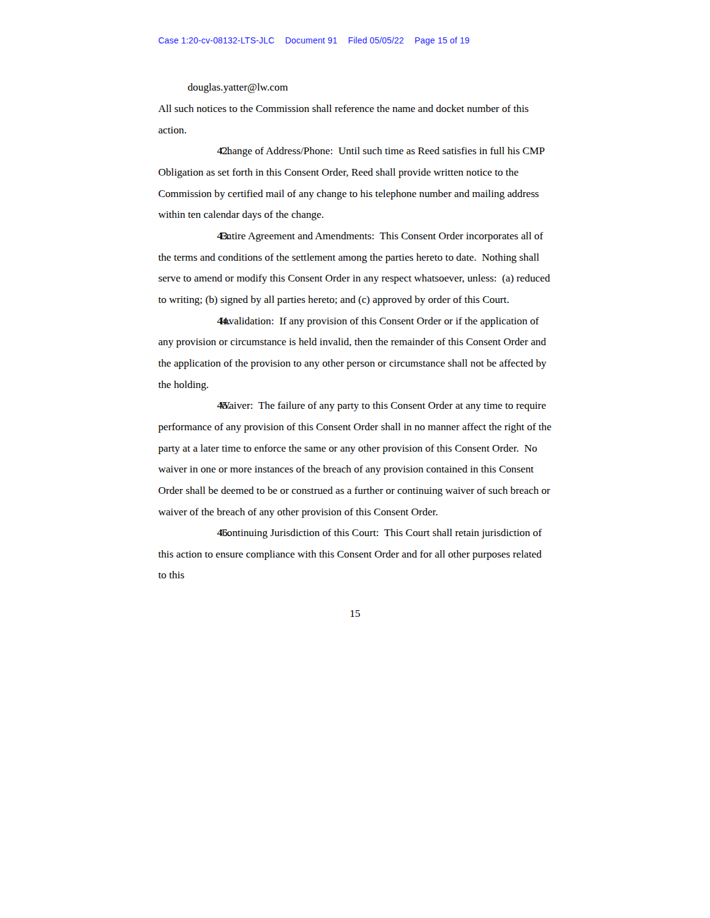Case 1:20-cv-08132-LTS-JLC Document 91 Filed 05/05/22 Page 15 of 19
douglas.yatter@lw.com
All such notices to the Commission shall reference the name and docket number of this action.
42. Change of Address/Phone: Until such time as Reed satisfies in full his CMP Obligation as set forth in this Consent Order, Reed shall provide written notice to the Commission by certified mail of any change to his telephone number and mailing address within ten calendar days of the change.
43. Entire Agreement and Amendments: This Consent Order incorporates all of the terms and conditions of the settlement among the parties hereto to date. Nothing shall serve to amend or modify this Consent Order in any respect whatsoever, unless: (a) reduced to writing; (b) signed by all parties hereto; and (c) approved by order of this Court.
44. Invalidation: If any provision of this Consent Order or if the application of any provision or circumstance is held invalid, then the remainder of this Consent Order and the application of the provision to any other person or circumstance shall not be affected by the holding.
45. Waiver: The failure of any party to this Consent Order at any time to require performance of any provision of this Consent Order shall in no manner affect the right of the party at a later time to enforce the same or any other provision of this Consent Order. No waiver in one or more instances of the breach of any provision contained in this Consent Order shall be deemed to be or construed as a further or continuing waiver of such breach or waiver of the breach of any other provision of this Consent Order.
46. Continuing Jurisdiction of this Court: This Court shall retain jurisdiction of this action to ensure compliance with this Consent Order and for all other purposes related to this
15